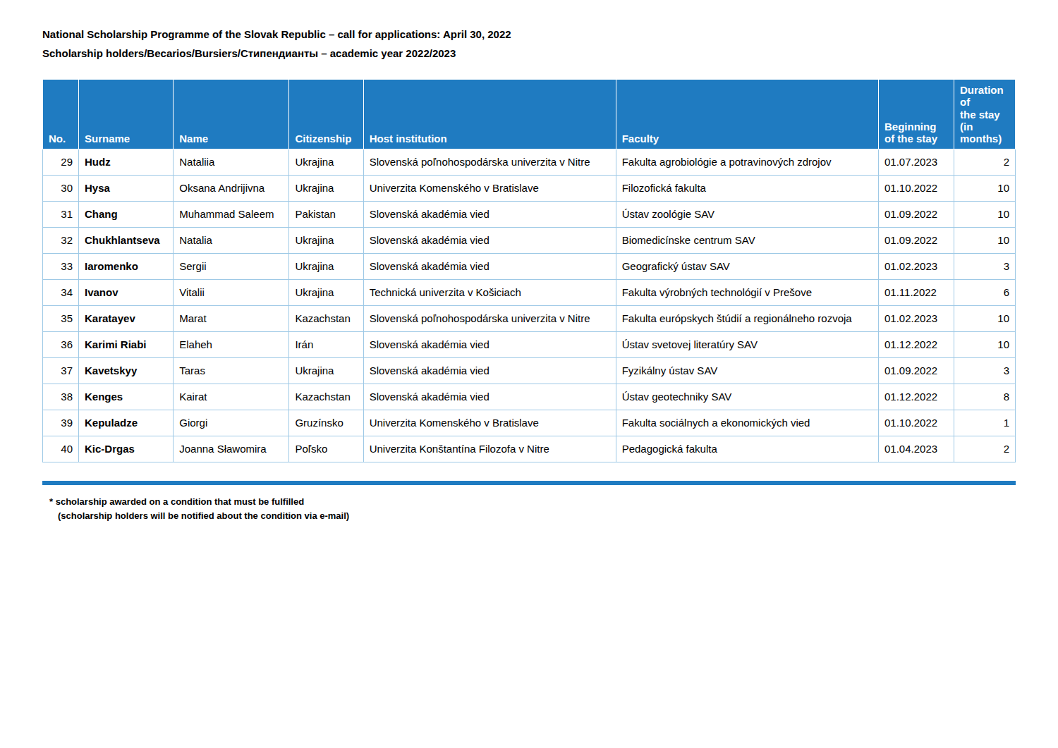National Scholarship Programme of the Slovak Republic – call for applications: April 30, 2022
Scholarship holders/Becarios/Bursiers/Стипендианты – academic year 2022/2023
| No. | Surname | Name | Citizenship | Host institution | Faculty | Beginning of the stay | Duration of the stay (in months) |
| --- | --- | --- | --- | --- | --- | --- | --- |
| 29 | Hudz | Nataliia | Ukrajina | Slovenská poľnohospodárska univerzita v Nitre | Fakulta agrobiológie a potravinových zdrojov | 01.07.2023 | 2 |
| 30 | Hysa | Oksana Andrijivna | Ukrajina | Univerzita Komenského v Bratislave | Filozofická fakulta | 01.10.2022 | 10 |
| 31 | Chang | Muhammad Saleem | Pakistan | Slovenská akadémia vied | Ústav zoológie SAV | 01.09.2022 | 10 |
| 32 | Chukhlantseva | Natalia | Ukrajina | Slovenská akadémia vied | Biomedicínske centrum SAV | 01.09.2022 | 10 |
| 33 | Iaromenko | Sergii | Ukrajina | Slovenská akadémia vied | Geografický ústav SAV | 01.02.2023 | 3 |
| 34 | Ivanov | Vitalii | Ukrajina | Technická univerzita v Košiciach | Fakulta výrobných technológií v Prešove | 01.11.2022 | 6 |
| 35 | Karatayev | Marat | Kazachstan | Slovenská poľnohospodárska univerzita v Nitre | Fakulta európskych štúdií a regionálneho rozvoja | 01.02.2023 | 10 |
| 36 | Karimi Riabi | Elaheh | Irán | Slovenská akadémia vied | Ústav svetovej literatúry SAV | 01.12.2022 | 10 |
| 37 | Kavetskyy | Taras | Ukrajina | Slovenská akadémia vied | Fyzikálny ústav SAV | 01.09.2022 | 3 |
| 38 | Kenges | Kairat | Kazachstan | Slovenská akadémia vied | Ústav geotechniky SAV | 01.12.2022 | 8 |
| 39 | Kepuladze | Giorgi | Gruzínsko | Univerzita Komenského v Bratislave | Fakulta sociálnych a ekonomických vied | 01.10.2022 | 1 |
| 40 | Kic-Drgas | Joanna Sławomira | Poľsko | Univerzita Konštantína Filozofa v Nitre | Pedagogická fakulta | 01.04.2023 | 2 |
* scholarship awarded on a condition that must be fulfilled (scholarship holders will be notified about the condition via e-mail)